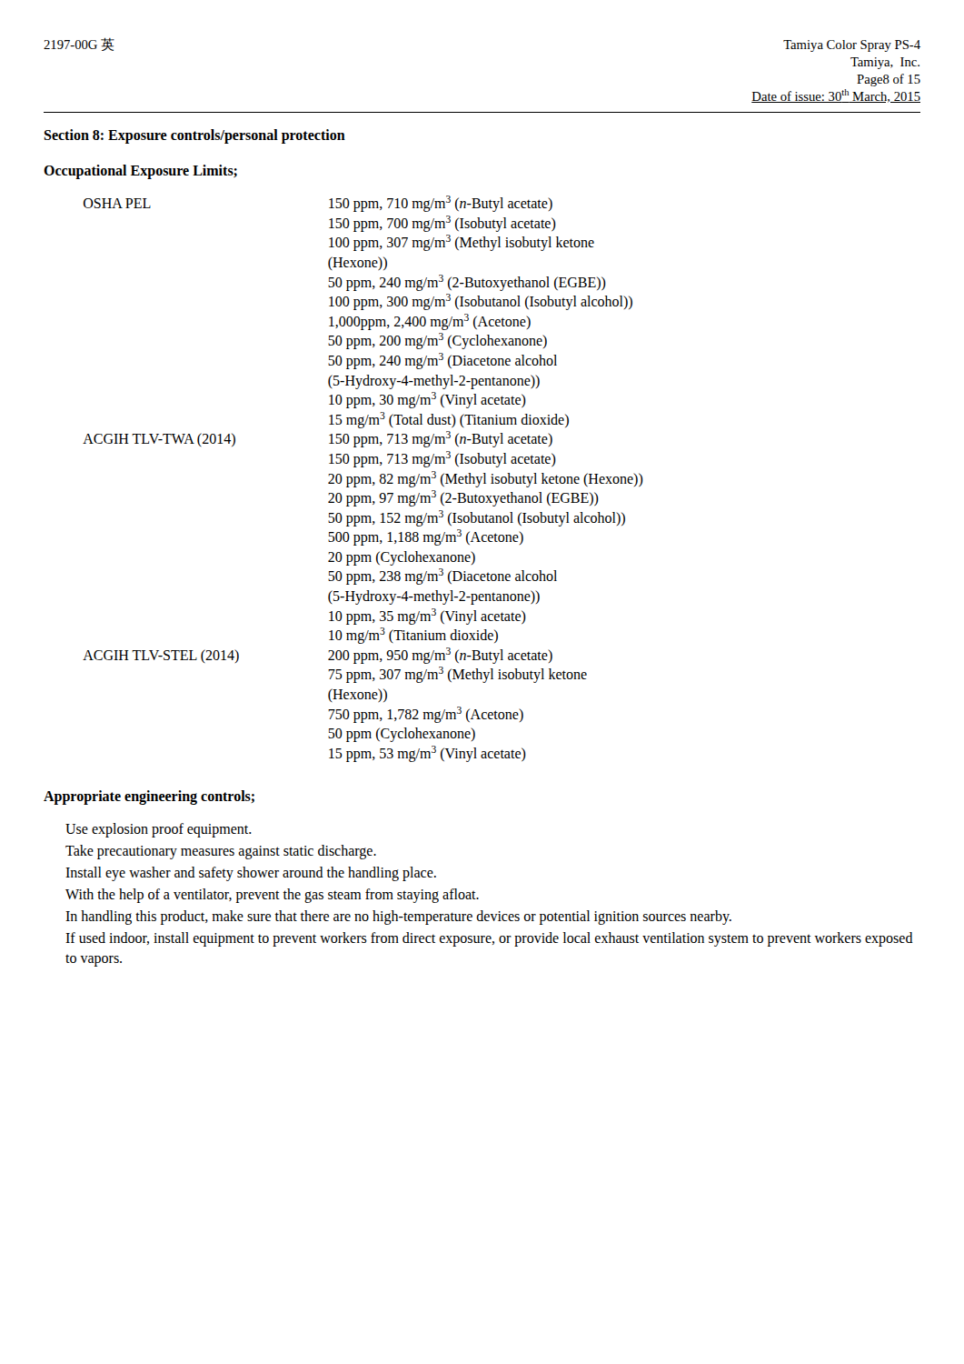2197-00G 英
Tamiya Color Spray PS-4
Tamiya, Inc.
Page8 of 15
Date of issue: 30th March, 2015
Section 8: Exposure controls/personal protection
Occupational Exposure Limits;
| OSHA PEL | 150 ppm, 710 mg/m 3 ( n -Butyl acetate) 150 ppm, 700 mg/m 3 (Isobutyl acetate) 100 ppm, 307 mg/m 3 (Methyl isobutyl ketone (Hexone)) 50 ppm, 240 mg/m 3 (2-Butoxyethanol (EGBE)) 100 ppm, 300 mg/m 3 (Isobutanol (Isobutyl alcohol)) 1,000ppm, 2,400 mg/m 3 (Acetone) 50 ppm, 200 mg/m 3 (Cyclohexanone) 50 ppm, 240 mg/m 3 (Diacetone alcohol (5-Hydroxy-4-methyl-2-pentanone)) 10 ppm, 30 mg/m 3 (Vinyl acetate) 15 mg/m 3 (Total dust) (Titanium dioxide) |
| ACGIH TLV-TWA (2014) | 150 ppm, 713 mg/m 3 ( n -Butyl acetate) 150 ppm, 713 mg/m 3 (Isobutyl acetate) 20 ppm, 82 mg/m 3 (Methyl isobutyl ketone (Hexone)) 20 ppm, 97 mg/m 3 (2-Butoxyethanol (EGBE)) 50 ppm, 152 mg/m 3 (Isobutanol (Isobutyl alcohol)) 500 ppm, 1,188 mg/m 3 (Acetone) 20 ppm (Cyclohexanone) 50 ppm, 238 mg/m 3 (Diacetone alcohol (5-Hydroxy-4-methyl-2-pentanone)) 10 ppm, 35 mg/m 3 (Vinyl acetate) 10 mg/m 3 (Titanium dioxide) |
| ACGIH TLV-STEL (2014) | 200 ppm, 950 mg/m 3 ( n -Butyl acetate) 75 ppm, 307 mg/m 3 (Methyl isobutyl ketone (Hexone)) 750 ppm, 1,782 mg/m 3 (Acetone) 50 ppm (Cyclohexanone) 15 ppm, 53 mg/m 3 (Vinyl acetate) |
Appropriate engineering controls;
Use explosion proof equipment.
Take precautionary measures against static discharge.
Install eye washer and safety shower around the handling place.
With the help of a ventilator, prevent the gas steam from staying afloat.
In handling this product, make sure that there are no high-temperature devices or potential ignition sources nearby.
If used indoor, install equipment to prevent workers from direct exposure, or provide local exhaust ventilation system to prevent workers exposed to vapors.